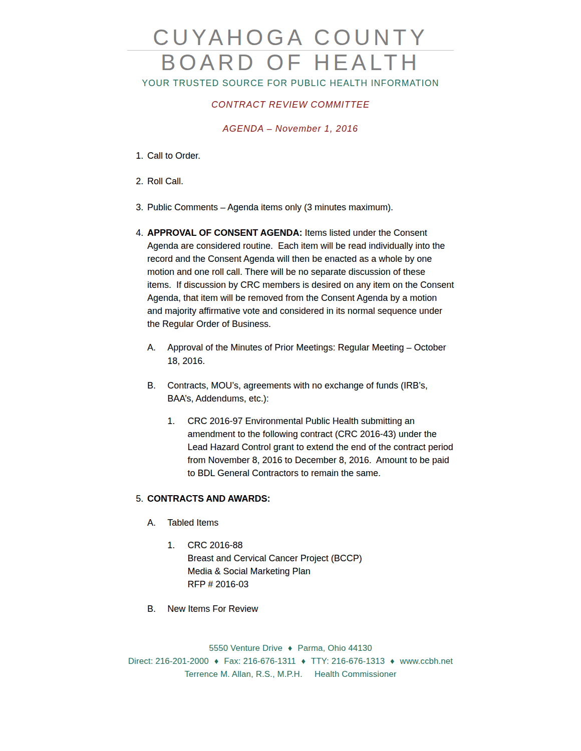CUYAHOGA COUNTY BOARD OF HEALTH
YOUR TRUSTED SOURCE FOR PUBLIC HEALTH INFORMATION
CONTRACT REVIEW COMMITTEE
AGENDA – November 1, 2016
1. Call to Order.
2. Roll Call.
3. Public Comments – Agenda items only (3 minutes maximum).
4. APPROVAL OF CONSENT AGENDA: Items listed under the Consent Agenda are considered routine. Each item will be read individually into the record and the Consent Agenda will then be enacted as a whole by one motion and one roll call. There will be no separate discussion of these items. If discussion by CRC members is desired on any item on the Consent Agenda, that item will be removed from the Consent Agenda by a motion and majority affirmative vote and considered in its normal sequence under the Regular Order of Business.
A. Approval of the Minutes of Prior Meetings: Regular Meeting – October 18, 2016.
B. Contracts, MOU’s, agreements with no exchange of funds (IRB’s, BAA’s, Addendums, etc.):
1. CRC 2016-97 Environmental Public Health submitting an amendment to the following contract (CRC 2016-43) under the Lead Hazard Control grant to extend the end of the contract period from November 8, 2016 to December 8, 2016. Amount to be paid to BDL General Contractors to remain the same.
5. CONTRACTS AND AWARDS:
A. Tabled Items
1.
CRC 2016-88
Breast and Cervical Cancer Project (BCCP)
Media & Social Marketing Plan
RFP # 2016-03
B. New Items For Review
5550 Venture Drive ♦ Parma, Ohio 44130
Direct: 216-201-2000 ♦ Fax: 216-676-1311 ♦ TTY: 216-676-1313 ♦ www.ccbh.net
Terrence M. Allan, R.S., M.P.H. Health Commissioner